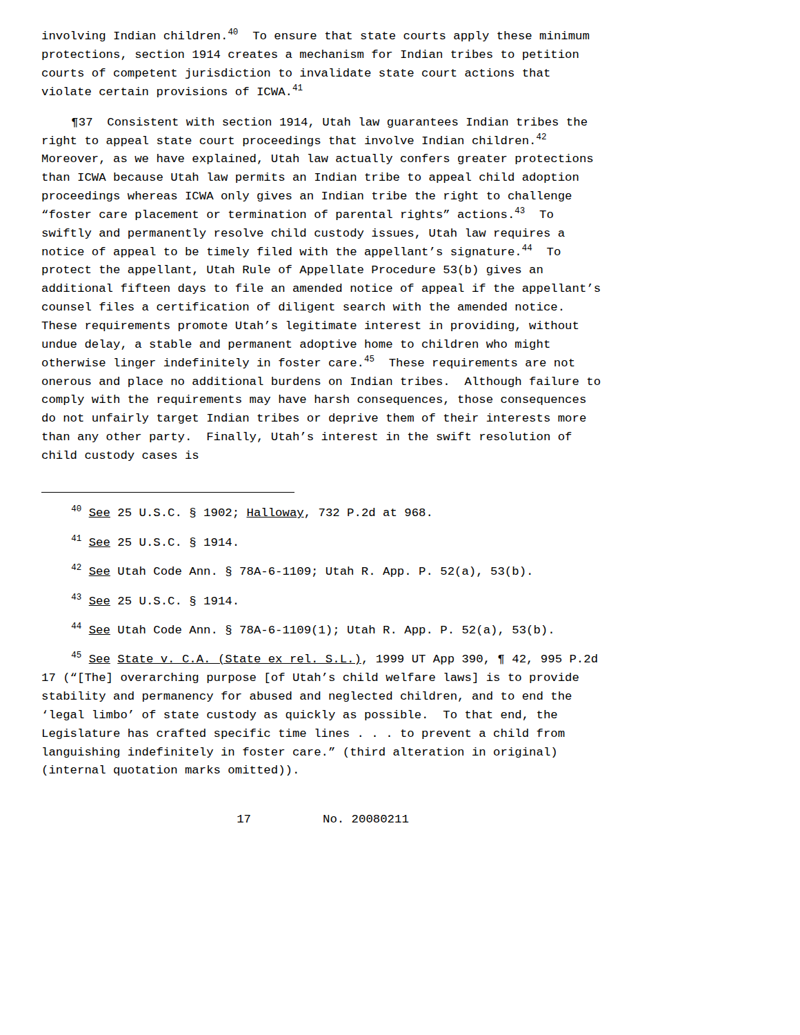involving Indian children.40 To ensure that state courts apply these minimum protections, section 1914 creates a mechanism for Indian tribes to petition courts of competent jurisdiction to invalidate state court actions that violate certain provisions of ICWA.41
¶37 Consistent with section 1914, Utah law guarantees Indian tribes the right to appeal state court proceedings that involve Indian children.42 Moreover, as we have explained, Utah law actually confers greater protections than ICWA because Utah law permits an Indian tribe to appeal child adoption proceedings whereas ICWA only gives an Indian tribe the right to challenge “foster care placement or termination of parental rights” actions.43 To swiftly and permanently resolve child custody issues, Utah law requires a notice of appeal to be timely filed with the appellant’s signature.44 To protect the appellant, Utah Rule of Appellate Procedure 53(b) gives an additional fifteen days to file an amended notice of appeal if the appellant’s counsel files a certification of diligent search with the amended notice. These requirements promote Utah’s legitimate interest in providing, without undue delay, a stable and permanent adoptive home to children who might otherwise linger indefinitely in foster care.45 These requirements are not onerous and place no additional burdens on Indian tribes. Although failure to comply with the requirements may have harsh consequences, those consequences do not unfairly target Indian tribes or deprive them of their interests more than any other party. Finally, Utah’s interest in the swift resolution of child custody cases is
40 See 25 U.S.C. § 1902; Halloway, 732 P.2d at 968.
41 See 25 U.S.C. § 1914.
42 See Utah Code Ann. § 78A-6-1109; Utah R. App. P. 52(a), 53(b).
43 See 25 U.S.C. § 1914.
44 See Utah Code Ann. § 78A-6-1109(1); Utah R. App. P. 52(a), 53(b).
45 See State v. C.A. (State ex rel. S.L.), 1999 UT App 390, ¶ 42, 995 P.2d 17 (“[The] overarching purpose [of Utah’s child welfare laws] is to provide stability and permanency for abused and neglected children, and to end the ‘legal limbo’ of state custody as quickly as possible. To that end, the Legislature has crafted specific time lines . . . to prevent a child from languishing indefinitely in foster care.” (third alteration in original) (internal quotation marks omitted)).
17 No. 20080211